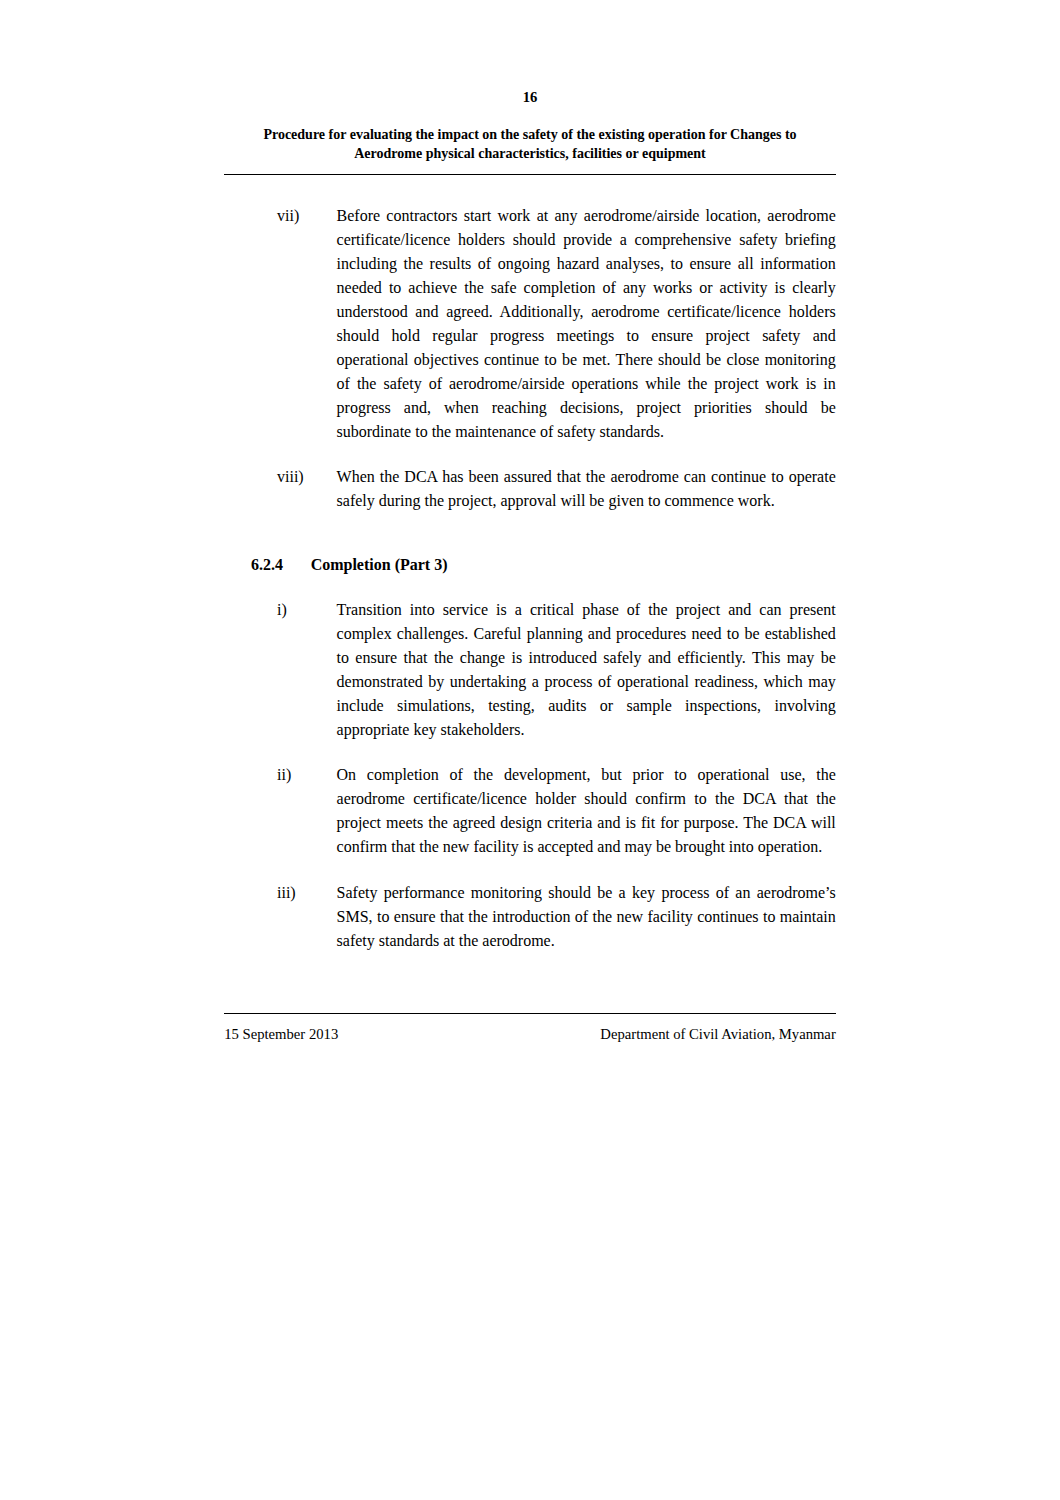16
Procedure for evaluating the impact on the safety of the existing operation for Changes to Aerodrome physical characteristics, facilities or equipment
vii) Before contractors start work at any aerodrome/airside location, aerodrome certificate/licence holders should provide a comprehensive safety briefing including the results of ongoing hazard analyses, to ensure all information needed to achieve the safe completion of any works or activity is clearly understood and agreed. Additionally, aerodrome certificate/licence holders should hold regular progress meetings to ensure project safety and operational objectives continue to be met. There should be close monitoring of the safety of aerodrome/airside operations while the project work is in progress and, when reaching decisions, project priorities should be subordinate to the maintenance of safety standards.
viii) When the DCA has been assured that the aerodrome can continue to operate safely during the project, approval will be given to commence work.
6.2.4 Completion (Part 3)
i) Transition into service is a critical phase of the project and can present complex challenges. Careful planning and procedures need to be established to ensure that the change is introduced safely and efficiently. This may be demonstrated by undertaking a process of operational readiness, which may include simulations, testing, audits or sample inspections, involving appropriate key stakeholders.
ii) On completion of the development, but prior to operational use, the aerodrome certificate/licence holder should confirm to the DCA that the project meets the agreed design criteria and is fit for purpose. The DCA will confirm that the new facility is accepted and may be brought into operation.
iii) Safety performance monitoring should be a key process of an aerodrome’s SMS, to ensure that the introduction of the new facility continues to maintain safety standards at the aerodrome.
15 September 2013 Department of Civil Aviation, Myanmar